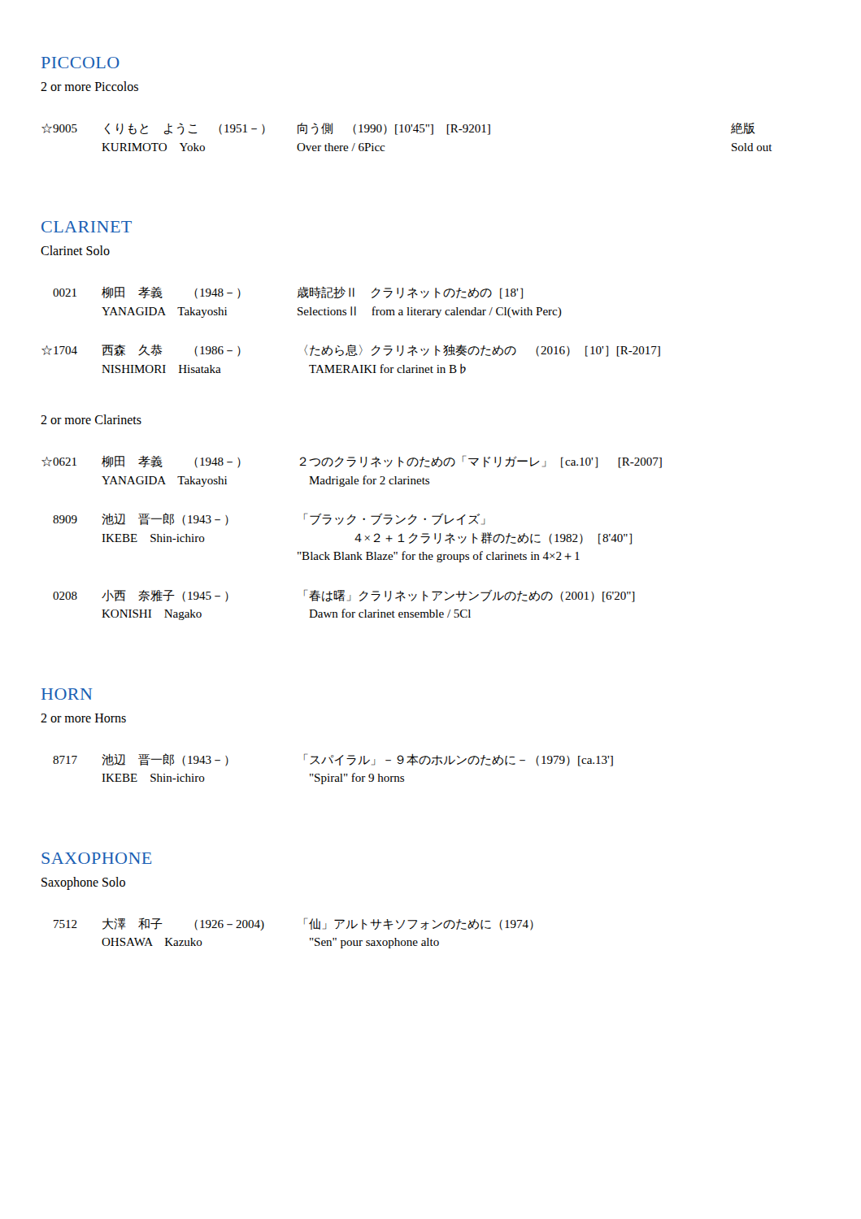PICCOLO
2 or more Piccolos
| ☆9005 | くりもと ようこ （1951－） | 向う側 （1990）[10'45"] [R-9201] | 絶版 |
| | KURIMOTO Yoko | Over there / 6Picc | Sold out |
CLARINET
Clarinet Solo
| 0021 | 柳田 孝義 （1948－） | 歳時記抄Ⅱ クラリネットのための［18'］ |
| | YANAGIDA Takayoshi | SelectionsⅡ from a literary calendar / Cl(with Perc) |
| ☆1704 | 西森 久恭 （1986－） | 〈ためら息〉クラリネット独奏のための （2016）［10'］[R-2017] |
| | NISHIMORI Hisataka | TAMERAIKI for clarinet in B♭ |
2 or more Clarinets
| ☆0621 | 柳田 孝義 （1948－） | ２つのクラリネットのための「マドリガーレ」［ca.10'］ [R-2007] |
| | YANAGIDA Takayoshi | Madrigale for 2 clarinets |
| 8909 | 池辺 晋一郎（1943－） | 「ブラック・ブランク・ブレイズ」 |
| | IKEBE Shin-ichiro | ４×２＋１クラリネット群のために（1982）［8'40"］ |
| | | "Black Blank Blaze" for the groups of clarinets in 4×2＋1 |
| 0208 | 小西 奈雅子（1945－） | 「春は曙」クラリネットアンサンブルのための（2001）[6'20"] |
| | KONISHI Nagako | Dawn for clarinet ensemble / 5Cl |
HORN
2 or more Horns
| 8717 | 池辺 晋一郎（1943－） | 「スパイラル」－９本のホルンのために－（1979）[ca.13'] |
| | IKEBE Shin-ichiro | "Spiral" for 9 horns |
SAXOPHONE
Saxophone Solo
| 7512 | 大澤 和子 （1926－2004) | 「仙」アルトサキソフォンのために（1974） |
| | OHSAWA Kazuko | "Sen" pour saxophone alto |